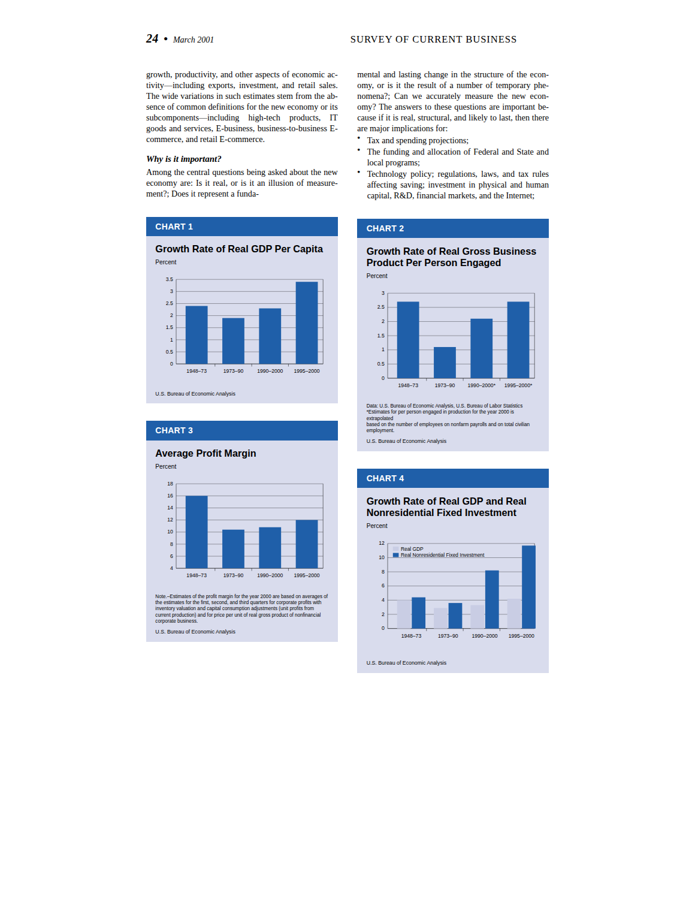24 ● March 2001 Survey of Current Business
growth, productivity, and other aspects of economic activity—including exports, investment, and retail sales. The wide variations in such estimates stem from the absence of common definitions for the new economy or its subcomponents—including high-tech products, IT goods and services, E-business, business-to-business E-commerce, and retail E-commerce.
Why is it important?
Among the central questions being asked about the new economy are: Is it real, or is it an illusion of measurement?; Does it represent a funda-
CHART 1
Growth Rate of Real GDP Per Capita
Percent
3.5 3 2.5 2 1.5 1 0.5 0 bars: 2.4, 1.9, 2.3, 3.4 (scale: 46px per 1.0) 1948–73 1973–90 1990–2000 1995–2000
U.S. Bureau of Economic Analysis
CHART 3
Average Profit Margin
Percent
18 16 14 12 10 8 6 4 1948–73 1973–90 1990–2000 1995–2000
Note.–Estimates of the profit margin for the year 2000 are based on averages of the estimates for the first, second, and third quarters for corporate profits with inventory valuation and capital consumption adjustments (unit profits from current production) and for price per unit of real gross product of nonfinancial corporate business.
U.S. Bureau of Economic Analysis
mental and lasting change in the structure of the economy, or is it the result of a number of temporary phenomena?; Can we accurately measure the new economy? The answers to these questions are important because if it is real, structural, and likely to last, then there are major implications for:
Tax and spending projections;
The funding and allocation of Federal and State and local programs;
Technology policy; regulations, laws, and tax rules affecting saving; investment in physical and human capital, R&D, financial markets, and the Internet;
CHART 2
Growth Rate of Real Gross Business
Product Per Person Engaged
Percent
3 2.5 2 1.5 1 0.5 0 1948–73 1973–90 1990–2000* 1995–2000*
Data: U.S. Bureau of Economic Analysis, U.S. Bureau of Labor Statistics
*Estimates for per person engaged in production for the year 2000 is extrapolated
based on the number of employees on nonfarm payrolls and on total civilian employment.
U.S. Bureau of Economic Analysis
CHART 4
Growth Rate of Real GDP and Real
Nonresidential Fixed Investment
Percent
12 10 8 6 4 2 0 Real GDP Real Nonresidential Fixed Investment 1948–73 1973–90 1990–2000 1995–2000
U.S. Bureau of Economic Analysis